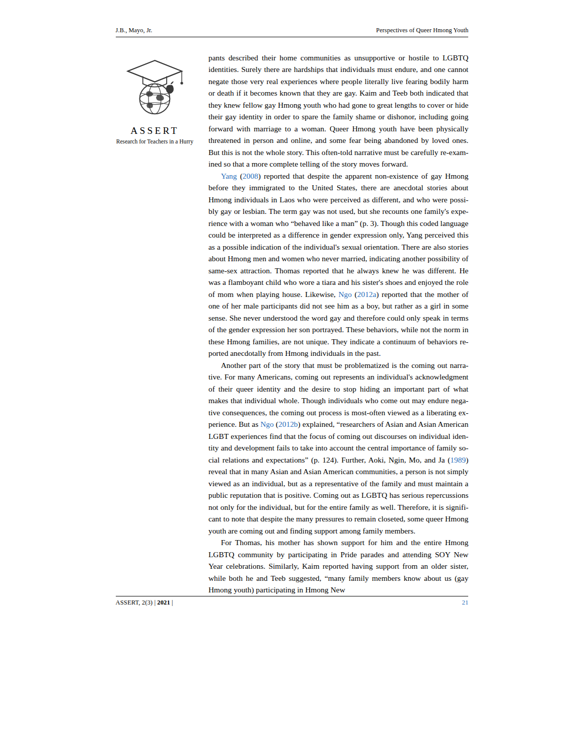J.B., Mayo, Jr.
Perspectives of Queer Hmong Youth
ASSERT
Research for Teachers in a Hurry
pants described their home communities as unsupportive or hostile to LGBTQ identities. Surely there are hardships that individuals must endure, and one cannot negate those very real experiences where people literally live fearing bodily harm or death if it becomes known that they are gay. Kaim and Teeb both indicated that they knew fellow gay Hmong youth who had gone to great lengths to cover or hide their gay identity in order to spare the family shame or dishonor, including going forward with marriage to a woman. Queer Hmong youth have been physically threatened in person and online, and some fear being abandoned by loved ones. But this is not the whole story. This often-told narrative must be carefully re-examined so that a more complete telling of the story moves forward.
Yang (2008) reported that despite the apparent non-existence of gay Hmong before they immigrated to the United States, there are anecdotal stories about Hmong individuals in Laos who were perceived as different, and who were possibly gay or lesbian. The term gay was not used, but she recounts one family's experience with a woman who “behaved like a man” (p. 3). Though this coded language could be interpreted as a difference in gender expression only, Yang perceived this as a possible indication of the individual's sexual orientation. There are also stories about Hmong men and women who never married, indicating another possibility of same-sex attraction. Thomas reported that he always knew he was different. He was a flamboyant child who wore a tiara and his sister's shoes and enjoyed the role of mom when playing house. Likewise, Ngo (2012a) reported that the mother of one of her male participants did not see him as a boy, but rather as a girl in some sense. She never understood the word gay and therefore could only speak in terms of the gender expression her son portrayed. These behaviors, while not the norm in these Hmong families, are not unique. They indicate a continuum of behaviors reported anecdotally from Hmong individuals in the past.
Another part of the story that must be problematized is the coming out narrative. For many Americans, coming out represents an individual's acknowledgment of their queer identity and the desire to stop hiding an important part of what makes that individual whole. Though individuals who come out may endure negative consequences, the coming out process is most-often viewed as a liberating experience. But as Ngo (2012b) explained, “researchers of Asian and Asian American LGBT experiences find that the focus of coming out discourses on individual identity and development fails to take into account the central importance of family social relations and expectations” (p. 124). Further, Aoki, Ngin, Mo, and Ja (1989) reveal that in many Asian and Asian American communities, a person is not simply viewed as an individual, but as a representative of the family and must maintain a public reputation that is positive. Coming out as LGBTQ has serious repercussions not only for the individual, but for the entire family as well. Therefore, it is significant to note that despite the many pressures to remain closeted, some queer Hmong youth are coming out and finding support among family members.
For Thomas, his mother has shown support for him and the entire Hmong LGBTQ community by participating in Pride parades and attending SOY New Year celebrations. Similarly, Kaim reported having support from an older sister, while both he and Teeb suggested, “many family members know about us (gay Hmong youth) participating in Hmong New
ASSERT, 2(3) | 2021 |
21